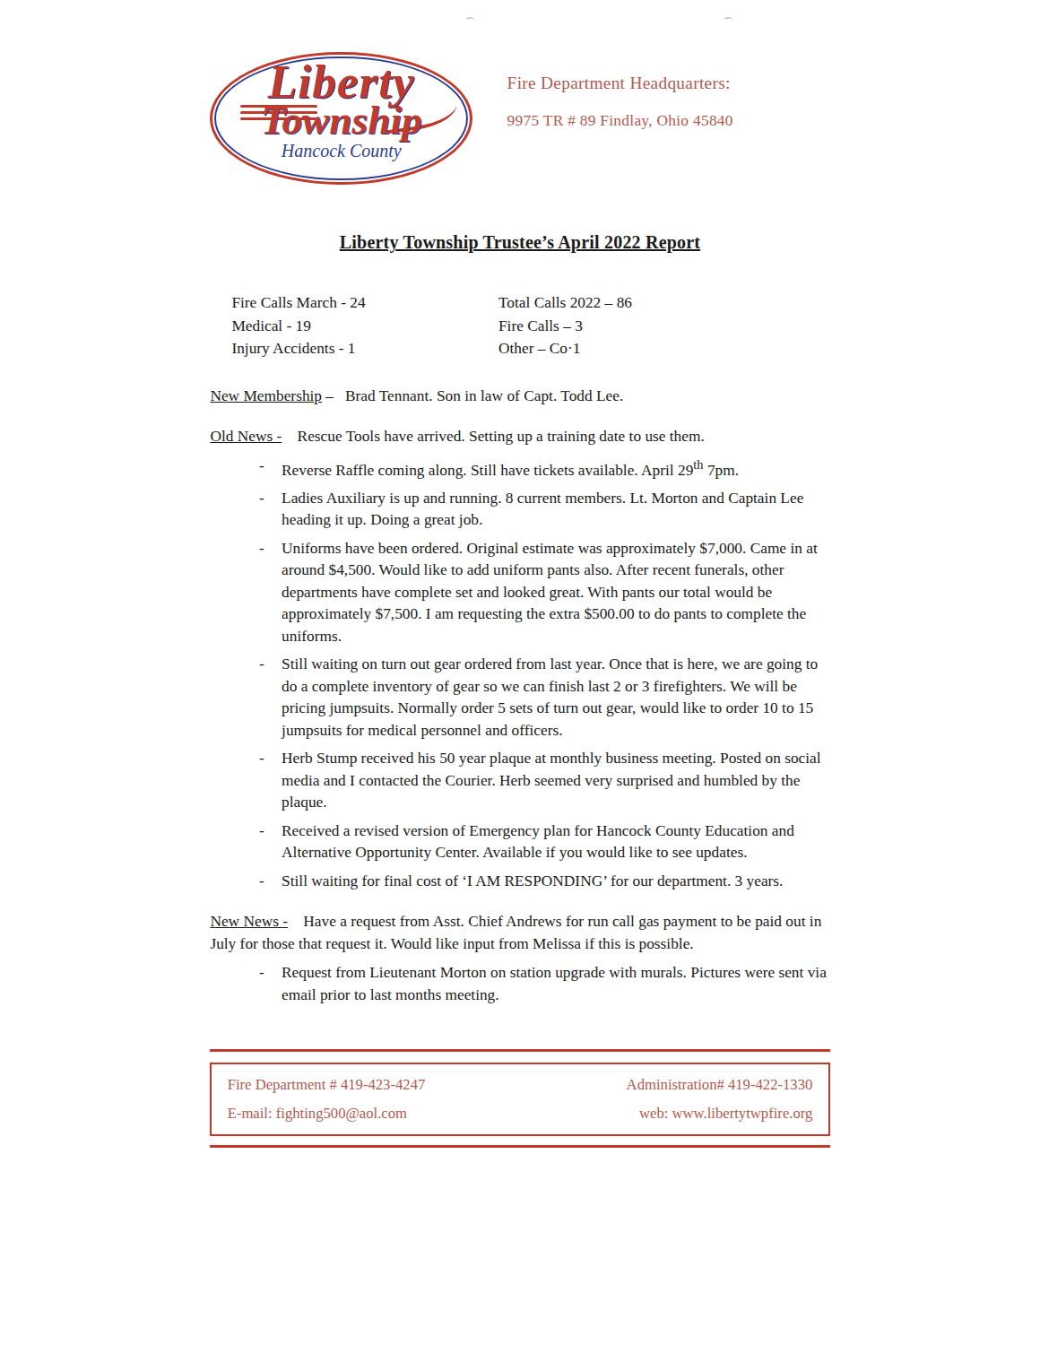⌒ ⌒
Liberty
Township
Hancock County
Fire Department Headquarters:
9975 TR # 89 Findlay, Ohio 45840
Liberty Township Trustee’s April 2022 Report
Fire Calls March - 24
Medical - 19
Injury Accidents - 1
Total Calls 2022 – 86
Fire Calls – 3
Other – Co·1
New Membership – Brad Tennant. Son in law of Capt. Todd Lee.
Old News - Rescue Tools have arrived. Setting up a training date to use them.
Reverse Raffle coming along. Still have tickets available. April 29th 7pm.
Ladies Auxiliary is up and running. 8 current members. Lt. Morton and Captain Lee heading it up. Doing a great job.
Uniforms have been ordered. Original estimate was approximately $7,000. Came in at around $4,500. Would like to add uniform pants also. After recent funerals, other departments have complete set and looked great. With pants our total would be approximately $7,500. I am requesting the extra $500.00 to do pants to complete the uniforms.
Still waiting on turn out gear ordered from last year. Once that is here, we are going to do a complete inventory of gear so we can finish last 2 or 3 firefighters. We will be pricing jumpsuits. Normally order 5 sets of turn out gear, would like to order 10 to 15 jumpsuits for medical personnel and officers.
Herb Stump received his 50 year plaque at monthly business meeting. Posted on social media and I contacted the Courier. Herb seemed very surprised and humbled by the plaque.
Received a revised version of Emergency plan for Hancock County Education and Alternative Opportunity Center. Available if you would like to see updates.
Still waiting for final cost of ‘I AM RESPONDING’ for our department. 3 years.
New News - Have a request from Asst. Chief Andrews for run call gas payment to be paid out in July for those that request it. Would like input from Melissa if this is possible.
Request from Lieutenant Morton on station upgrade with murals. Pictures were sent via email prior to last months meeting.
Fire Department # 419-423-4247
Administration# 419-422-1330
E-mail: fighting500@aol.com
web: www.libertytwpfire.org